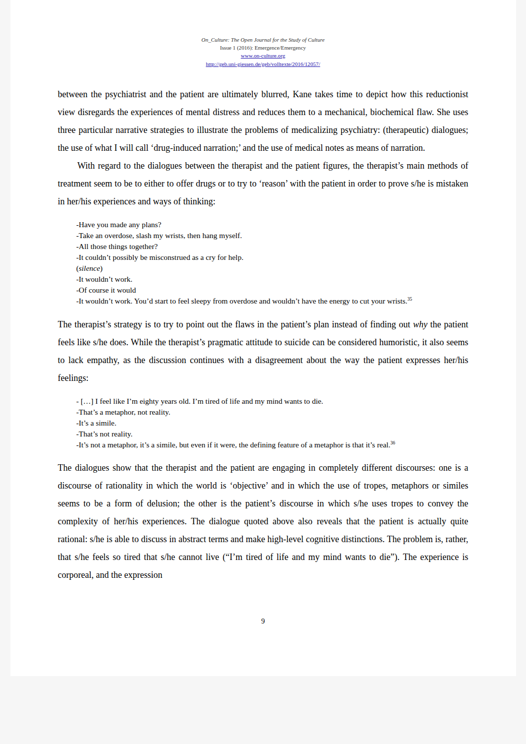On_Culture: The Open Journal for the Study of Culture
Issue 1 (2016): Emergence/Emergency
www.on-culture.org
http://geb.uni-giessen.de/geb/volltexte/2016/12057/
between the psychiatrist and the patient are ultimately blurred, Kane takes time to depict how this reductionist view disregards the experiences of mental distress and reduces them to a mechanical, biochemical flaw. She uses three particular narrative strategies to illustrate the problems of medicalizing psychiatry: (therapeutic) dialogues; the use of what I will call ‘drug-induced narration;’ and the use of medical notes as means of narration.
With regard to the dialogues between the therapist and the patient figures, the therapist’s main methods of treatment seem to be to either to offer drugs or to try to ‘reason’ with the patient in order to prove s/he is mistaken in her/his experiences and ways of thinking:
-Have you made any plans?
-Take an overdose, slash my wrists, then hang myself.
-All those things together?
-It couldn’t possibly be misconstrued as a cry for help.
(silence)
-It wouldn’t work.
-Of course it would
-It wouldn’t work. You’d start to feel sleepy from overdose and wouldn’t have the energy to cut your wrists.35
The therapist’s strategy is to try to point out the flaws in the patient’s plan instead of finding out why the patient feels like s/he does. While the therapist’s pragmatic attitude to suicide can be considered humoristic, it also seems to lack empathy, as the discussion continues with a disagreement about the way the patient expresses her/his feelings:
- […] I feel like I’m eighty years old. I’m tired of life and my mind wants to die.
-That’s a metaphor, not reality.
-It’s a simile.
-That’s not reality.
-It’s not a metaphor, it’s a simile, but even if it were, the defining feature of a metaphor is that it’s real.36
The dialogues show that the therapist and the patient are engaging in completely different discourses: one is a discourse of rationality in which the world is ‘objective’ and in which the use of tropes, metaphors or similes seems to be a form of delusion; the other is the patient’s discourse in which s/he uses tropes to convey the complexity of her/his experiences. The dialogue quoted above also reveals that the patient is actually quite rational: s/he is able to discuss in abstract terms and make high-level cognitive distinctions. The problem is, rather, that s/he feels so tired that s/he cannot live (“I’m tired of life and my mind wants to die”). The experience is corporeal, and the expression
9